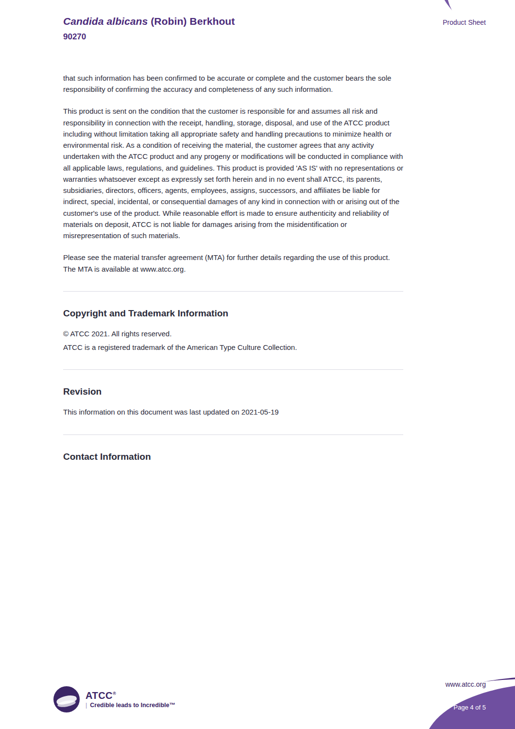Candida albicans (Robin) Berkhout
Product Sheet
90270
that such information has been confirmed to be accurate or complete and the customer bears the sole responsibility of confirming the accuracy and completeness of any such information.
This product is sent on the condition that the customer is responsible for and assumes all risk and responsibility in connection with the receipt, handling, storage, disposal, and use of the ATCC product including without limitation taking all appropriate safety and handling precautions to minimize health or environmental risk. As a condition of receiving the material, the customer agrees that any activity undertaken with the ATCC product and any progeny or modifications will be conducted in compliance with all applicable laws, regulations, and guidelines. This product is provided 'AS IS' with no representations or warranties whatsoever except as expressly set forth herein and in no event shall ATCC, its parents, subsidiaries, directors, officers, agents, employees, assigns, successors, and affiliates be liable for indirect, special, incidental, or consequential damages of any kind in connection with or arising out of the customer's use of the product. While reasonable effort is made to ensure authenticity and reliability of materials on deposit, ATCC is not liable for damages arising from the misidentification or misrepresentation of such materials.
Please see the material transfer agreement (MTA) for further details regarding the use of this product. The MTA is available at www.atcc.org.
Copyright and Trademark Information
© ATCC 2021. All rights reserved.
ATCC is a registered trademark of the American Type Culture Collection.
Revision
This information on this document was last updated on 2021-05-19
Contact Information
ATCC®
|Credible leads to Incredible™
www.atcc.org
Page 4 of 5